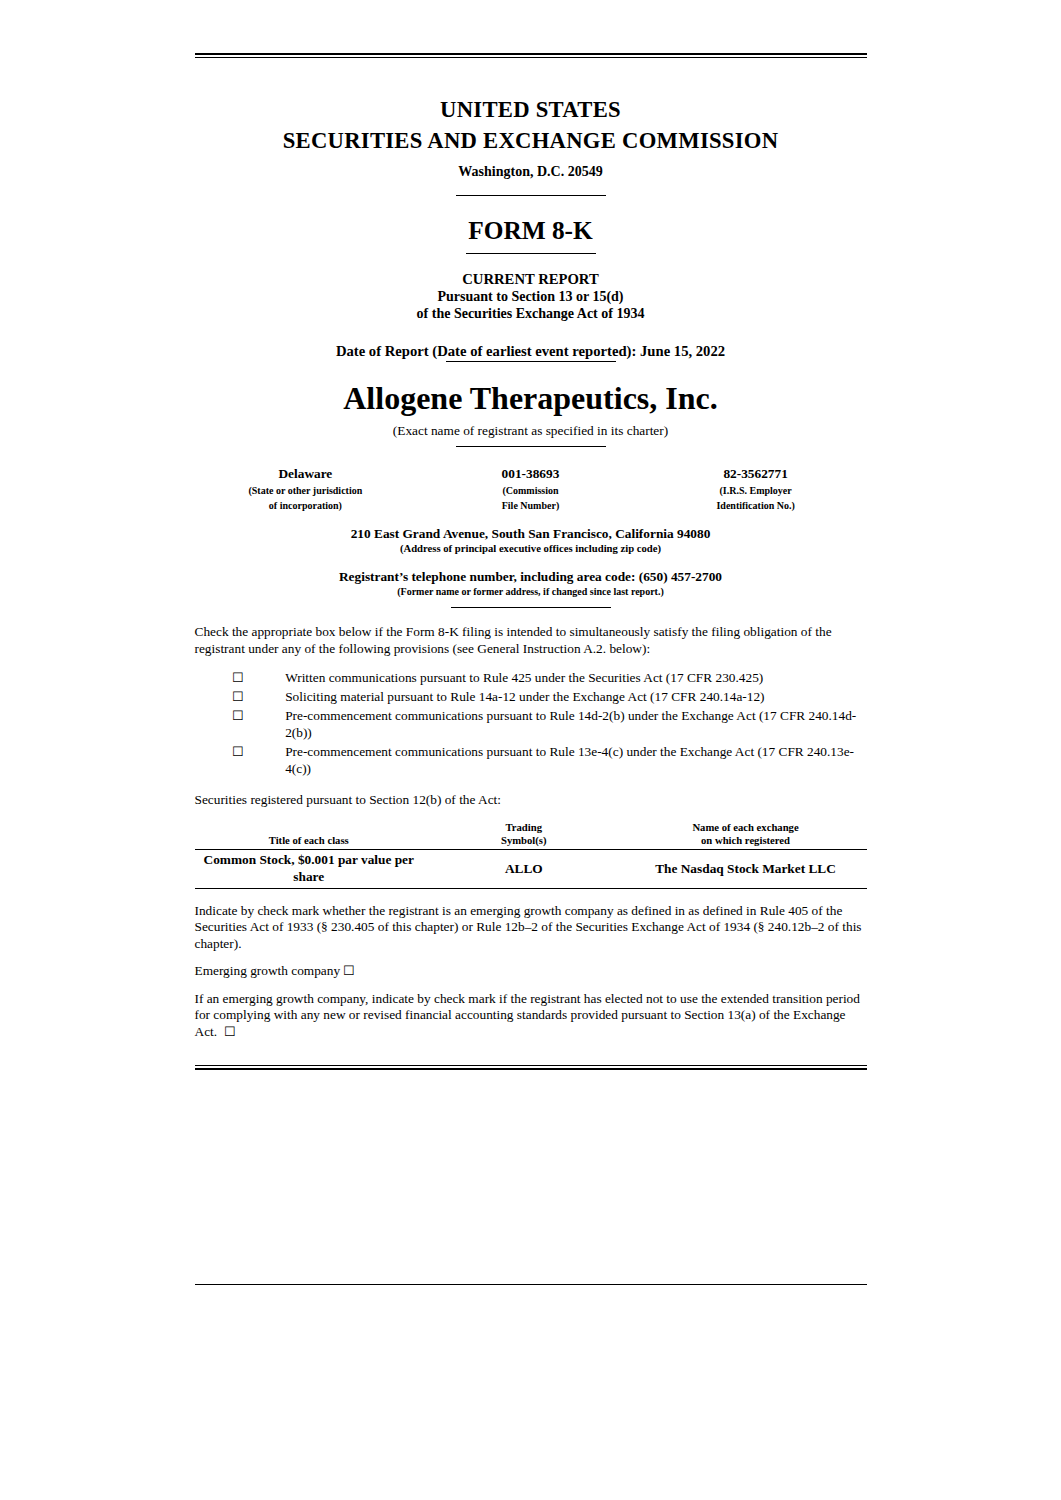UNITED STATES
SECURITIES AND EXCHANGE COMMISSION
Washington, D.C. 20549
FORM 8-K
CURRENT REPORT
Pursuant to Section 13 or 15(d)
of the Securities Exchange Act of 1934
Date of Report (Date of earliest event reported): June 15, 2022
Allogene Therapeutics, Inc.
(Exact name of registrant as specified in its charter)
| Delaware | 001-38693 | 82-3562771 |
| (State or other jurisdiction of incorporation) | (Commission File Number) | (I.R.S. Employer Identification No.) |
210 East Grand Avenue, South San Francisco, California 94080
(Address of principal executive offices including zip code)
Registrant’s telephone number, including area code: (650) 457-2700
(Former name or former address, if changed since last report.)
Check the appropriate box below if the Form 8-K filing is intended to simultaneously satisfy the filing obligation of the registrant under any of the following provisions (see General Instruction A.2. below):
| ☐ | Written communications pursuant to Rule 425 under the Securities Act (17 CFR 230.425) |
| ☐ | Soliciting material pursuant to Rule 14a-12 under the Exchange Act (17 CFR 240.14a-12) |
| ☐ | Pre-commencement communications pursuant to Rule 14d-2(b) under the Exchange Act (17 CFR 240.14d-2(b)) |
| ☐ | Pre-commencement communications pursuant to Rule 13e-4(c) under the Exchange Act (17 CFR 240.13e-4(c)) |
Securities registered pursuant to Section 12(b) of the Act:
| Title of each class | Trading Symbol(s) | Name of each exchange on which registered |
| --- | --- | --- |
| Common Stock, $0.001 par value per share | ALLO | The Nasdaq Stock Market LLC |
Indicate by check mark whether the registrant is an emerging growth company as defined in as defined in Rule 405 of the Securities Act of 1933 (§ 230.405 of this chapter) or Rule 12b–2 of the Securities Exchange Act of 1934 (§ 240.12b–2 of this chapter).
Emerging growth company ☐
If an emerging growth company, indicate by check mark if the registrant has elected not to use the extended transition period for complying with any new or revised financial accounting standards provided pursuant to Section 13(a) of the Exchange Act. ☐